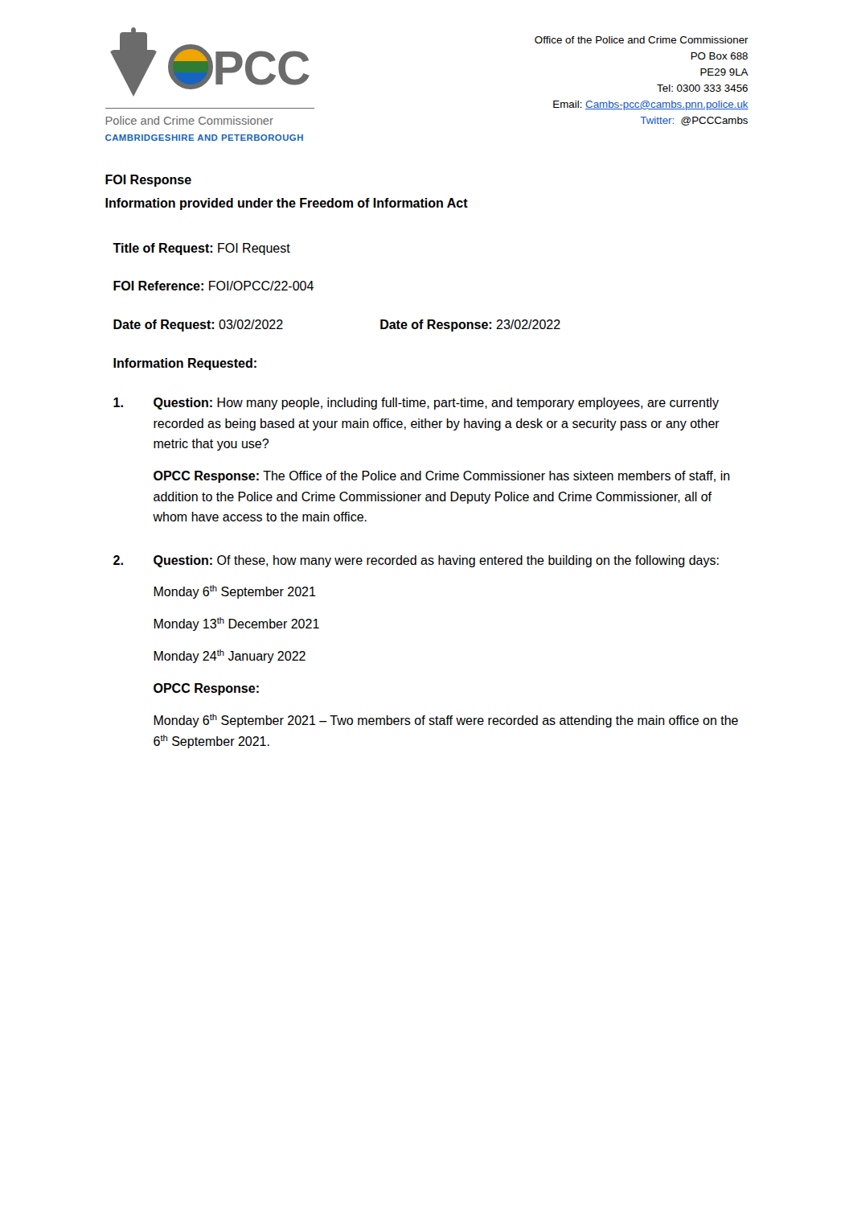PCC
Police and Crime Commissioner
CAMBRIDGESHIRE AND PETERBOROUGH
Office of the Police and Crime Commissioner
PO Box 688
PE29 9LA
Tel: 0300 333 3456
Email: Cambs-pcc@cambs.pnn.police.uk
Twitter: @PCCCambs
FOI Response
Information provided under the Freedom of Information Act
Title of Request: FOI Request
FOI Reference: FOI/OPCC/22-004
Date of Request: 03/02/2022 Date of Response: 23/02/2022
Information Requested:
Question: How many people, including full-time, part-time, and temporary employees, are currently recorded as being based at your main office, either by having a desk or a security pass or any other metric that you use?
OPCC Response: The Office of the Police and Crime Commissioner has sixteen members of staff, in addition to the Police and Crime Commissioner and Deputy Police and Crime Commissioner, all of whom have access to the main office.
Question: Of these, how many were recorded as having entered the building on the following days:
Monday 6th September 2021
Monday 13th December 2021
Monday 24th January 2022
OPCC Response:
Monday 6th September 2021 – Two members of staff were recorded as attending the main office on the 6th September 2021.